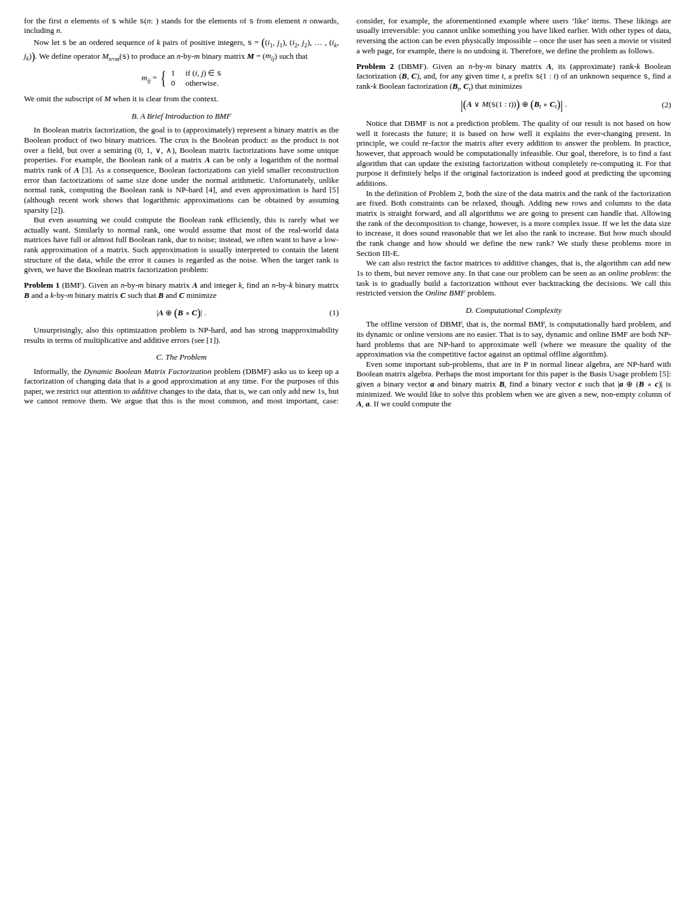for the first n elements of s while s(n: ) stands for the elements of s from element n onwards, including n.
Now let s be an ordered sequence of k pairs of positive integers, s = ((i1, j1), (i2, j2), … , (ik, jk)). We define operator Mn×m(s) to produce an n-by-m binary matrix M = (mij) such that
mij = { 1 if (i, j) ∈ s 0 otherwise.
We omit the subscript of M when it is clear from the context.
B. A Brief Introduction to BMF
In Boolean matrix factorization, the goal is to (approximately) represent a binary matrix as the Boolean product of two binary matrices. The crux is the Boolean product: as the product is not over a field, but over a semiring (0, 1, ∨, ∧), Boolean matrix factorizations have some unique properties. For example, the Boolean rank of a matrix A can be only a logarithm of the normal matrix rank of A [3]. As a consequence, Boolean factorizations can yield smaller reconstruction error than factorizations of same size done under the normal arithmetic. Unfortunately, unlike normal rank, computing the Boolean rank is NP-hard [4], and even approximation is hard [5] (although recent work shows that logarithmic approximations can be obtained by assuming sparsity [2]).
But even assuming we could compute the Boolean rank efficiently, this is rarely what we actually want. Similarly to normal rank, one would assume that most of the real-world data matrices have full or almost full Boolean rank, due to noise; instead, we often want to have a low-rank approximation of a matrix. Such approximation is usually interpreted to contain the latent structure of the data, while the error it causes is regarded as the noise. When the target rank is given, we have the Boolean matrix factorization problem:
Problem 1 (BMF). Given an n-by-m binary matrix A and integer k, find an n-by-k binary matrix B and a k-by-m binary matrix C such that B and C minimize
|A ⊕ (B ∘ C)| . (1)
Unsurprisingly, also this optimization problem is NP-hard, and has strong inapproximability results in terms of multiplicative and additive errors (see [1]).
C. The Problem
Informally, the Dynamic Boolean Matrix Factorization problem (DBMF) asks us to keep up a factorization of changing data that is a good approximation at any time. For the purposes of this paper, we restrict our attention to additive changes to the data, that is, we can only add new 1s, but we cannot remove them. We argue that this is the most common, and most important, case: consider, for example, the aforementioned example where users ‘like’ items. These likings are usually irreversible: you cannot unlike something you have liked earlier. With other types of data, reversing the action can be even physically impossible – once the user has seen a movie or visited a web page, for example, there is no undoing it. Therefore, we define the problem as follows.
Problem 2 (DBMF). Given an n-by-m binary matrix A, its (approximate) rank-k Boolean factorization (B, C), and, for any given time t, a prefix s(1 : t) of an unknown sequence s, find a rank-k Boolean factorization (Bt, Ct) that minimizes
|(A ∨ M(s(1 : t))) ⊕ (Bt ∘ Ct)| . (2)
Notice that DBMF is not a prediction problem. The quality of our result is not based on how well it forecasts the future; it is based on how well it explains the ever-changing present. In principle, we could re-factor the matrix after every addition to answer the problem. In practice, however, that approach would be computationally infeasible. Our goal, therefore, is to find a fast algorithm that can update the existing factorization without completely re-computing it. For that purpose it definitely helps if the original factorization is indeed good at predicting the upcoming additions.
In the definition of Problem 2, both the size of the data matrix and the rank of the factorization are fixed. Both constraints can be relaxed, though. Adding new rows and columns to the data matrix is straight forward, and all algorithms we are going to present can handle that. Allowing the rank of the decomposition to change, however, is a more complex issue. If we let the data size to increase, it does sound reasonable that we let also the rank to increase. But how much should the rank change and how should we define the new rank? We study these problems more in Section III-E.
We can also restrict the factor matrices to additive changes, that is, the algorithm can add new 1s to them, but never remove any. In that case our problem can be seen as an online problem: the task is to gradually build a factorization without ever backtracking the decisions. We call this restricted version the Online BMF problem.
D. Computational Complexity
The offline version of DBMF, that is, the normal BMF, is computationally hard problem, and its dynamic or online versions are no easier. That is to say, dynamic and online BMF are both NP-hard problems that are NP-hard to approximate well (where we measure the quality of the approximation via the competitive factor against an optimal offline algorithm).
Even some important sub-problems, that are in P in normal linear algebra, are NP-hard with Boolean matrix algebra. Perhaps the most important for this paper is the Basis Usage problem [5]: given a binary vector a and binary matrix B, find a binary vector c such that |a ⊕ (B ∘ c)| is minimized. We would like to solve this problem when we are given a new, non-empty column of A, a. If we could compute the